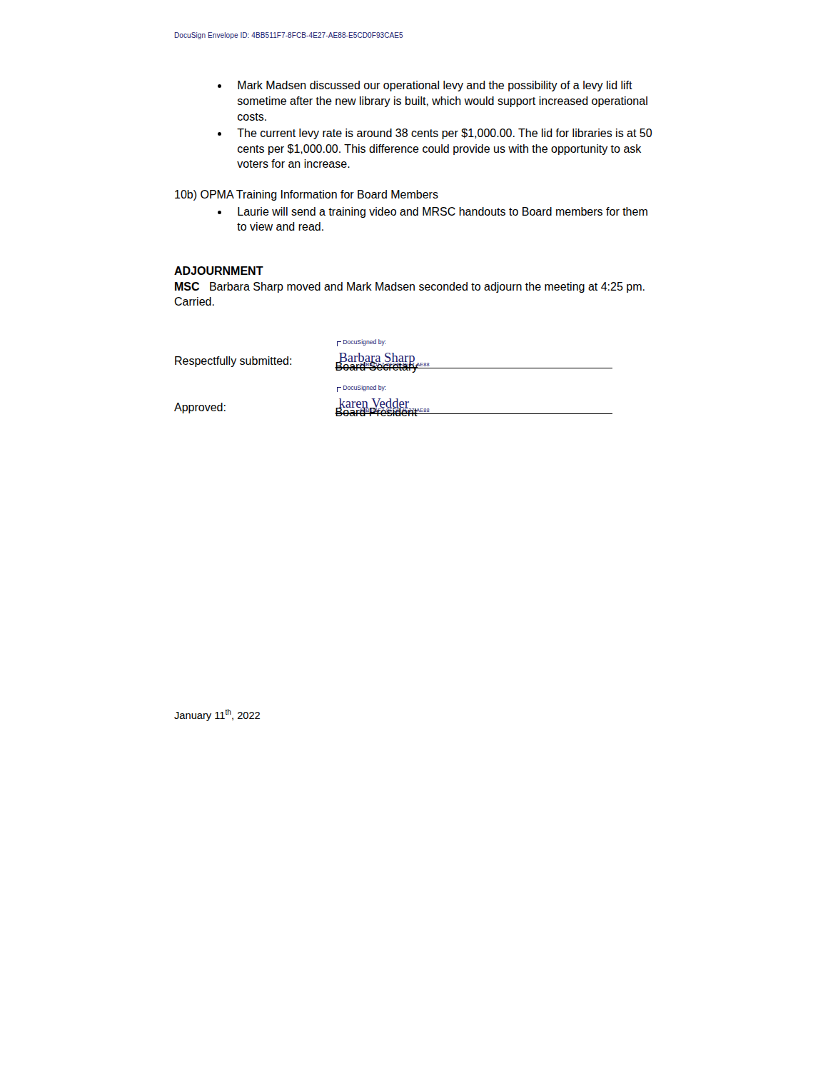DocuSign Envelope ID: 4BB511F7-8FCB-4E27-AE88-E5CD0F93CAE5
Mark Madsen discussed our operational levy and the possibility of a levy lid lift sometime after the new library is built, which would support increased operational costs.
The current levy rate is around 38 cents per $1,000.00. The lid for libraries is at 50 cents per $1,000.00. This difference could provide us with the opportunity to ask voters for an increase.
10b) OPMA Training Information for Board Members
Laurie will send a training video and MRSC handouts to Board members for them to view and read.
ADJOURNMENT
MSC Barbara Sharp moved and Mark Madsen seconded to adjourn the meeting at 4:25 pm. Carried.
Respectfully submitted:
DocuSigned by:
Barbara Sharp
Board Secretary
4BB511F7-8FCB-4E27-AE88
Approved:
DocuSigned by:
karen Vedder
Board President
4BB511F7-8FCB-4E27-AE88
January 11th, 2022